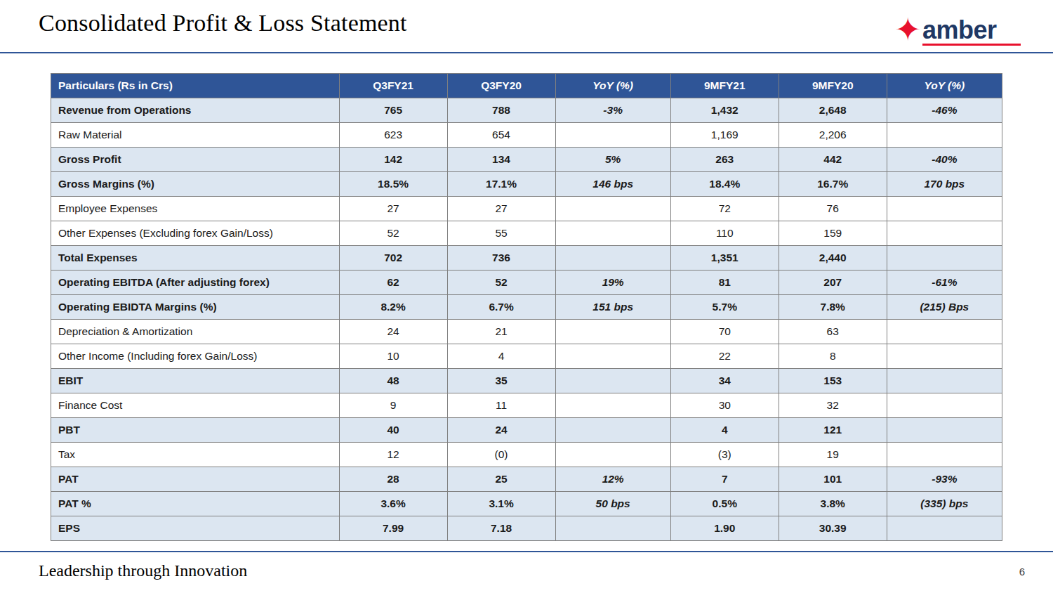Consolidated Profit & Loss Statement
✦
amber
| Particulars (Rs in Crs) | Q3FY21 | Q3FY20 | YoY (%) | 9MFY21 | 9MFY20 | YoY (%) |
| --- | --- | --- | --- | --- | --- | --- |
| Revenue from Operations | 765 | 788 | -3% | 1,432 | 2,648 | -46% |
| Raw Material | 623 | 654 | | 1,169 | 2,206 | |
| Gross Profit | 142 | 134 | 5% | 263 | 442 | -40% |
| Gross Margins (%) | 18.5% | 17.1% | 146 bps | 18.4% | 16.7% | 170 bps |
| Employee Expenses | 27 | 27 | | 72 | 76 | |
| Other Expenses (Excluding forex Gain/Loss) | 52 | 55 | | 110 | 159 | |
| Total Expenses | 702 | 736 | | 1,351 | 2,440 | |
| Operating EBITDA (After adjusting forex) | 62 | 52 | 19% | 81 | 207 | -61% |
| Operating EBIDTA Margins (%) | 8.2% | 6.7% | 151 bps | 5.7% | 7.8% | (215) Bps |
| Depreciation & Amortization | 24 | 21 | | 70 | 63 | |
| Other Income (Including forex Gain/Loss) | 10 | 4 | | 22 | 8 | |
| EBIT | 48 | 35 | | 34 | 153 | |
| Finance Cost | 9 | 11 | | 30 | 32 | |
| PBT | 40 | 24 | | 4 | 121 | |
| Tax | 12 | (0) | | (3) | 19 | |
| PAT | 28 | 25 | 12% | 7 | 101 | -93% |
| PAT % | 3.6% | 3.1% | 50 bps | 0.5% | 3.8% | (335) bps |
| EPS | 7.99 | 7.18 | | 1.90 | 30.39 | |
Leadership through Innovation
6